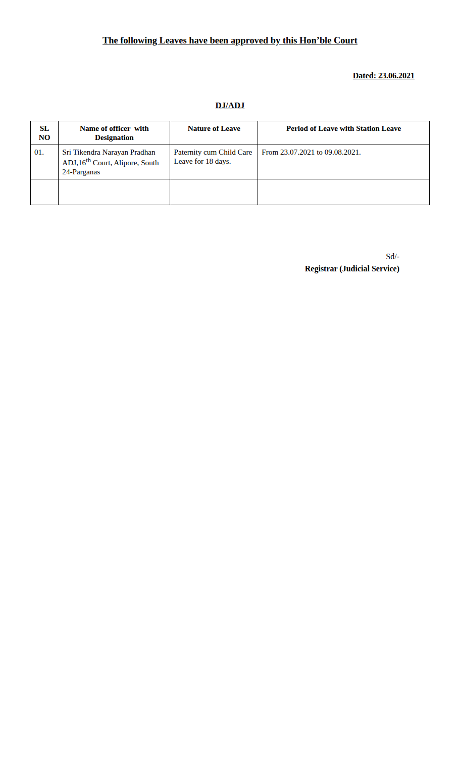The following Leaves have been approved by this Hon’ble Court
Dated: 23.06.2021
DJ/ADJ
| SL NO | Name of officer with Designation | Nature of Leave | Period of Leave with Station Leave |
| --- | --- | --- | --- |
| 01. | Sri Tikendra Narayan Pradhan ADJ,16 th Court, Alipore, South 24-Parganas | Paternity cum Child Care Leave for 18 days. | From 23.07.2021 to 09.08.2021. |
Sd/- Registrar (Judicial Service)